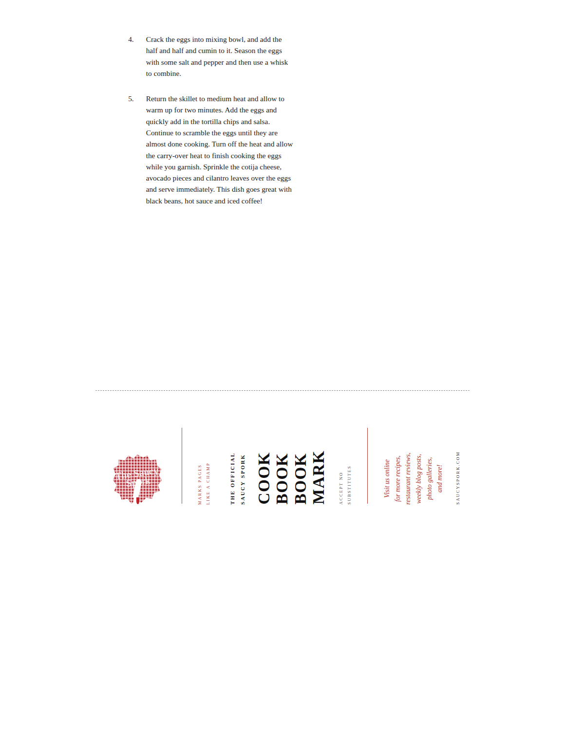4.
Crack the eggs into mixing bowl, and add the half and half and cumin to it. Season the eggs with some salt and pepper and then use a whisk to combine.
5.
Return the skillet to medium heat and allow to warm up for two minutes. Add the eggs and quickly add in the tortilla chips and salsa. Continue to scramble the eggs until they are almost done cooking. Turn off the heat and allow the carry‑over heat to finish cooking the eggs while you garnish. Sprinkle the cotija cheese, avocado pieces and cilantro leaves over the eggs and serve immediately. This dish goes great with black beans, hot sauce and iced coffee!
The Saucy Spork
Marks Pages
Like a Champ
The Official
Saucy Spork
Cook
Book
Book
Mark
Accept No
Substitutes
Visit us online
for more recipes,
restaurant reviews,
weekly blog posts,
photo galleries,
and more!
saucyspork.com